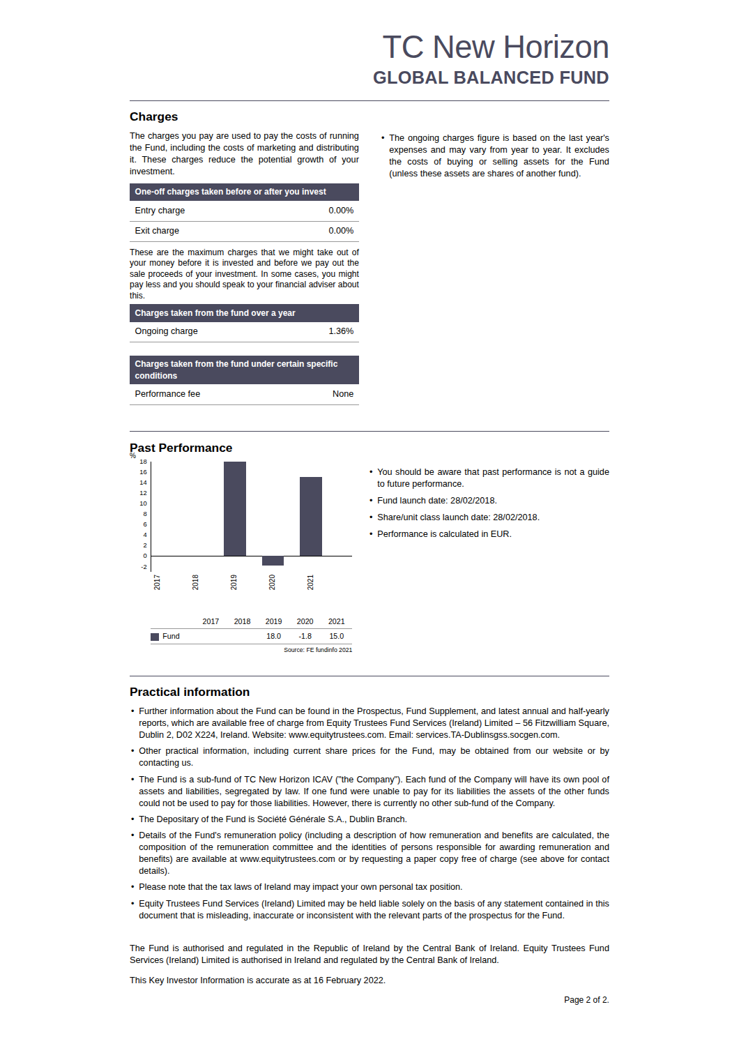TC New Horizon
GLOBAL BALANCED FUND
Charges
The charges you pay are used to pay the costs of running the Fund, including the costs of marketing and distributing it. These charges reduce the potential growth of your investment.
| One-off charges taken before or after you invest |
| Entry charge | 0.00% |
| Exit charge | 0.00% |
These are the maximum charges that we might take out of your money before it is invested and before we pay out the sale proceeds of your investment. In some cases, you might pay less and you should speak to your financial adviser about this.
| Charges taken from the fund over a year |
| Ongoing charge | 1.36% |
| Charges taken from the fund under certain specific conditions |
| Performance fee | None |
The ongoing charges figure is based on the last year's expenses and may vary from year to year. It excludes the costs of buying or selling assets for the Fund (unless these assets are shares of another fund).
Past Performance
%
18
16
14
12
10
8
6
4
2
0
-2
2017
2018
2019
2020
2021
| | 2017 | 2018 | 2019 | 2020 | 2021 |
| Fund | | | 18.0 | -1.8 | 15.0 |
Source: FE fundinfo 2021
You should be aware that past performance is not a guide to future performance.
Fund launch date: 28/02/2018.
Share/unit class launch date: 28/02/2018.
Performance is calculated in EUR.
Practical information
Further information about the Fund can be found in the Prospectus, Fund Supplement, and latest annual and half-yearly reports, which are available free of charge from Equity Trustees Fund Services (Ireland) Limited – 56 Fitzwilliam Square, Dublin 2, D02 X224, Ireland. Website: www.equitytrustees.com. Email: services.TA-Dublinsgss.socgen.com.
Other practical information, including current share prices for the Fund, may be obtained from our website or by contacting us.
The Fund is a sub-fund of TC New Horizon ICAV ("the Company"). Each fund of the Company will have its own pool of assets and liabilities, segregated by law. If one fund were unable to pay for its liabilities the assets of the other funds could not be used to pay for those liabilities. However, there is currently no other sub-fund of the Company.
The Depositary of the Fund is Société Générale S.A., Dublin Branch.
Details of the Fund's remuneration policy (including a description of how remuneration and benefits are calculated, the composition of the remuneration committee and the identities of persons responsible for awarding remuneration and benefits) are available at www.equitytrustees.com or by requesting a paper copy free of charge (see above for contact details).
Please note that the tax laws of Ireland may impact your own personal tax position.
Equity Trustees Fund Services (Ireland) Limited may be held liable solely on the basis of any statement contained in this document that is misleading, inaccurate or inconsistent with the relevant parts of the prospectus for the Fund.
The Fund is authorised and regulated in the Republic of Ireland by the Central Bank of Ireland. Equity Trustees Fund Services (Ireland) Limited is authorised in Ireland and regulated by the Central Bank of Ireland.
This Key Investor Information is accurate as at 16 February 2022.
Page 2 of 2.